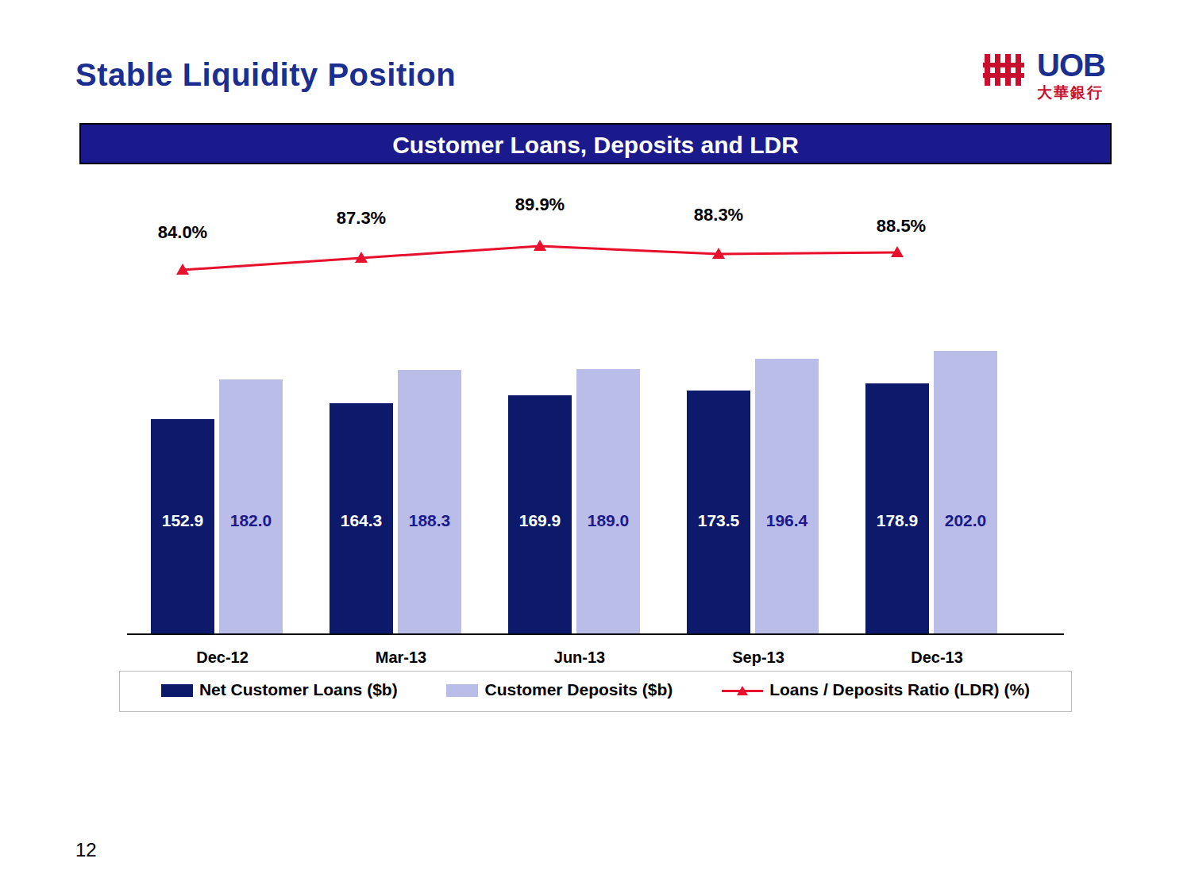Stable Liquidity Position
UOB
大華銀行
Customer Loans, Deposits and LDR
152.9
182.0
Dec-12
164.3
188.3
Mar-13
169.9
189.0
Jun-13
173.5
196.4
Sep-13
178.9
202.0
Dec-13
84.0%
87.3%
89.9%
88.3%
88.5%
Net Customer Loans ($b) Customer Deposits ($b) Loans / Deposits Ratio (LDR) (%)
12